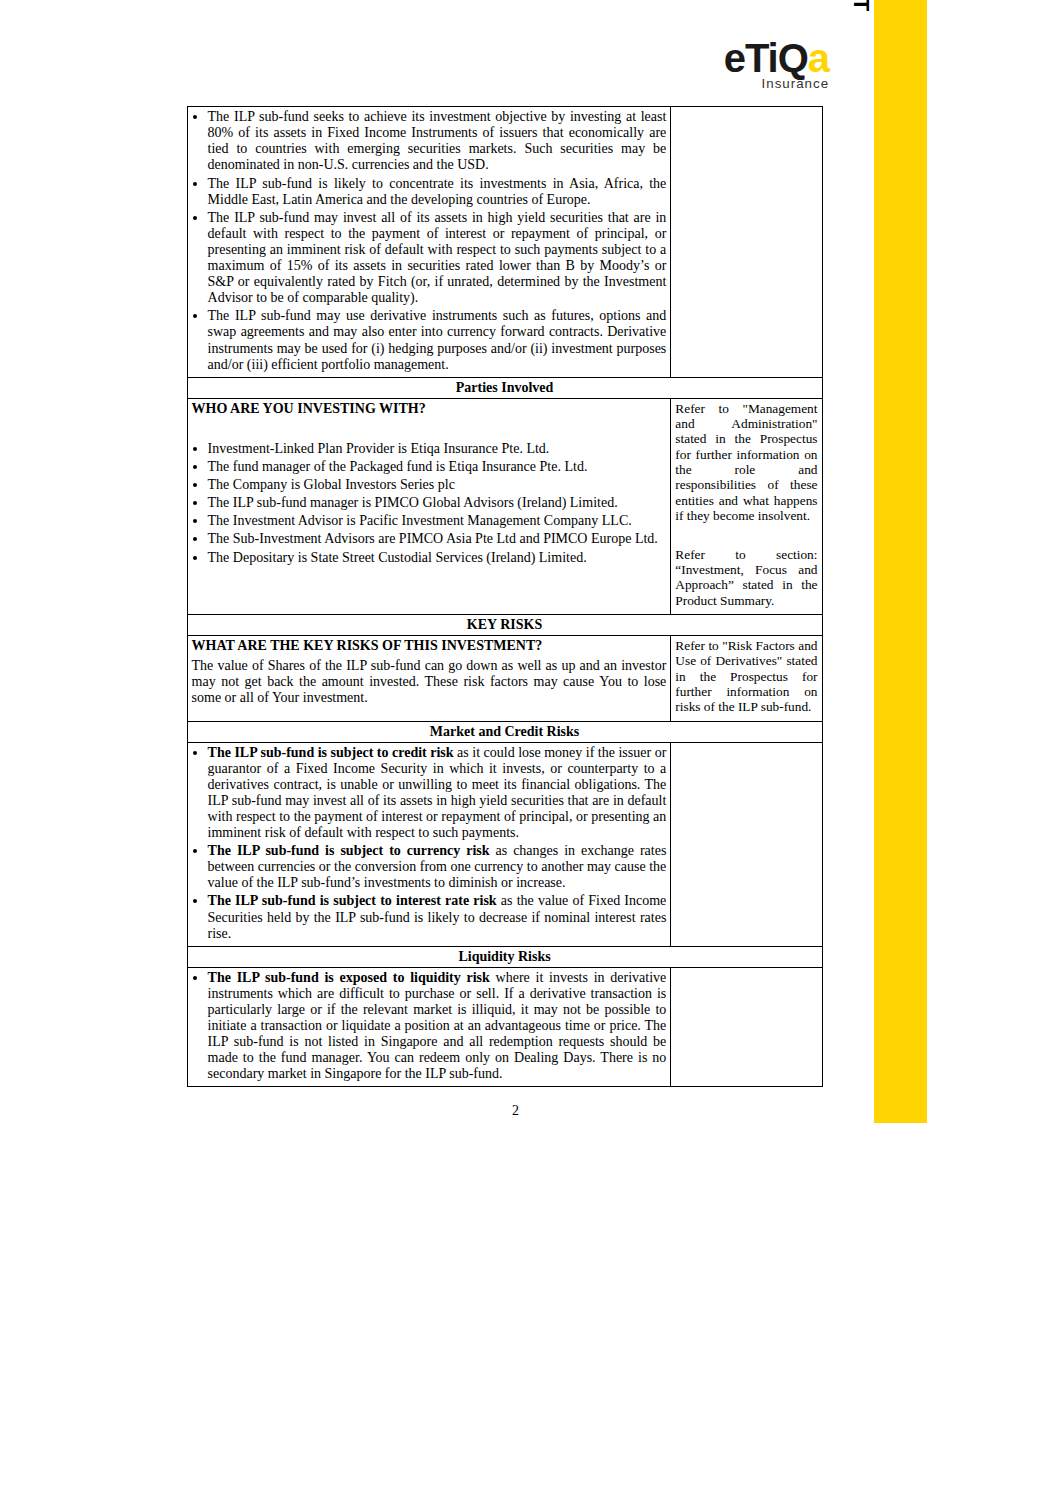PRODUCT HIGHLIGHTS SHEET
eTiQa
Insurance
| The ILP sub-fund seeks to achieve its investment objective by investing at least 80% of its assets in Fixed Income Instruments of issuers that economically are tied to countries with emerging securities markets. Such securities may be denominated in non-U.S. currencies and the USD. The ILP sub-fund is likely to concentrate its investments in Asia, Africa, the Middle East, Latin America and the developing countries of Europe. The ILP sub-fund may invest all of its assets in high yield securities that are in default with respect to the payment of interest or repayment of principal, or presenting an imminent risk of default with respect to such payments subject to a maximum of 15% of its assets in securities rated lower than B by Moody’s or S&P or equivalently rated by Fitch (or, if unrated, determined by the Investment Advisor to be of comparable quality). The ILP sub-fund may use derivative instruments such as futures, options and swap agreements and may also enter into currency forward contracts. Derivative instruments may be used for (i) hedging purposes and/or (ii) investment purposes and/or (iii) efficient portfolio management. | |
| Parties Involved |
| WHO ARE YOU INVESTING WITH? Investment-Linked Plan Provider is Etiqa Insurance Pte. Ltd. The fund manager of the Packaged fund is Etiqa Insurance Pte. Ltd. The Company is Global Investors Series plc The ILP sub-fund manager is PIMCO Global Advisors (Ireland) Limited. The Investment Advisor is Pacific Investment Management Company LLC. The Sub-Investment Advisors are PIMCO Asia Pte Ltd and PIMCO Europe Ltd. The Depositary is State Street Custodial Services (Ireland) Limited. | Refer to "Management and Administration" stated in the Prospectus for further information on the role and responsibilities of these entities and what happens if they become insolvent. Refer to section: “Investment, Focus and Approach” stated in the Product Summary. |
| KEY RISKS |
| WHAT ARE THE KEY RISKS OF THIS INVESTMENT? The value of Shares of the ILP sub-fund can go down as well as up and an investor may not get back the amount invested. These risk factors may cause You to lose some or all of Your investment. | Refer to "Risk Factors and Use of Derivatives" stated in the Prospectus for further information on risks of the ILP sub-fund. |
| Market and Credit Risks |
| The ILP sub-fund is subject to credit risk as it could lose money if the issuer or guarantor of a Fixed Income Security in which it invests, or counterparty to a derivatives contract, is unable or unwilling to meet its financial obligations. The ILP sub-fund may invest all of its assets in high yield securities that are in default with respect to the payment of interest or repayment of principal, or presenting an imminent risk of default with respect to such payments. The ILP sub-fund is subject to currency risk as changes in exchange rates between currencies or the conversion from one currency to another may cause the value of the ILP sub-fund’s investments to diminish or increase. The ILP sub-fund is subject to interest rate risk as the value of Fixed Income Securities held by the ILP sub-fund is likely to decrease if nominal interest rates rise. | |
| Liquidity Risks |
| The ILP sub-fund is exposed to liquidity risk where it invests in derivative instruments which are difficult to purchase or sell. If a derivative transaction is particularly large or if the relevant market is illiquid, it may not be possible to initiate a transaction or liquidate a position at an advantageous time or price. The ILP sub-fund is not listed in Singapore and all redemption requests should be made to the fund manager. You can redeem only on Dealing Days. There is no secondary market in Singapore for the ILP sub-fund. | |
2